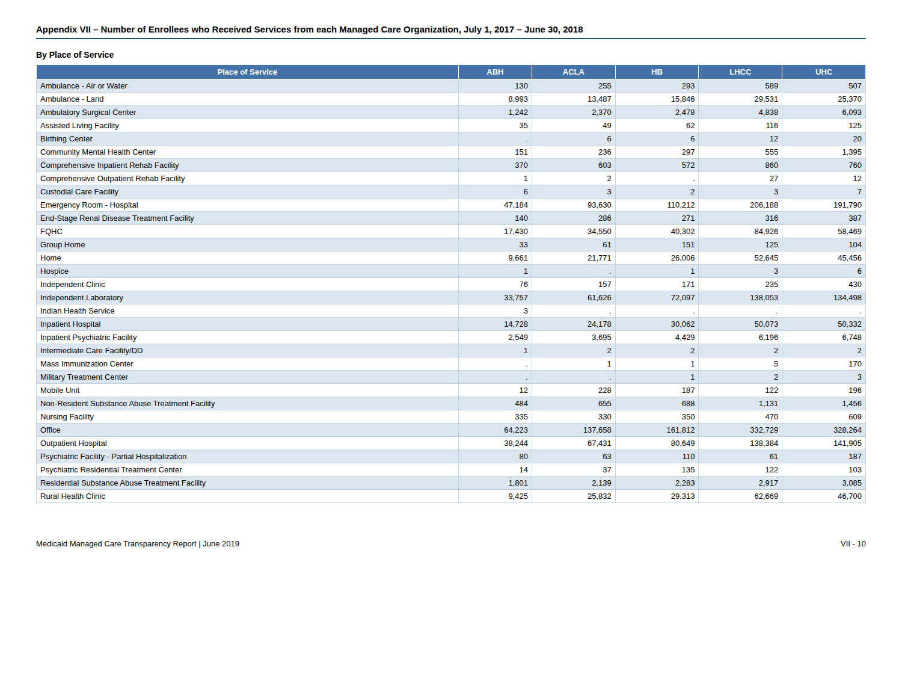Appendix VII – Number of Enrollees who Received Services from each Managed Care Organization, July 1, 2017 – June 30, 2018
By Place of Service
| Place of Service | ABH | ACLA | HB | LHCC | UHC |
| --- | --- | --- | --- | --- | --- |
| Ambulance - Air or Water | 130 | 255 | 293 | 589 | 507 |
| Ambulance - Land | 8,993 | 13,487 | 15,846 | 29,531 | 25,370 |
| Ambulatory Surgical Center | 1,242 | 2,370 | 2,478 | 4,838 | 6,093 |
| Assisted Living Facility | 35 | 49 | 62 | 116 | 125 |
| Birthing Center | . | 6 | 6 | 12 | 20 |
| Community Mental Health Center | 151 | 236 | 297 | 555 | 1,395 |
| Comprehensive Inpatient Rehab Facility | 370 | 603 | 572 | 860 | 760 |
| Comprehensive Outpatient Rehab Facility | 1 | 2 | . | 27 | 12 |
| Custodial Care Facility | 6 | 3 | 2 | 3 | 7 |
| Emergency Room - Hospital | 47,184 | 93,630 | 110,212 | 206,188 | 191,790 |
| End-Stage Renal Disease Treatment Facility | 140 | 286 | 271 | 316 | 387 |
| FQHC | 17,430 | 34,550 | 40,302 | 84,926 | 58,469 |
| Group Home | 33 | 61 | 151 | 125 | 104 |
| Home | 9,661 | 21,771 | 26,006 | 52,645 | 45,456 |
| Hospice | 1 | . | 1 | 3 | 6 |
| Independent Clinic | 76 | 157 | 171 | 235 | 430 |
| Independent Laboratory | 33,757 | 61,626 | 72,097 | 138,053 | 134,498 |
| Indian Health Service | 3 | . | . | . | . |
| Inpatient Hospital | 14,728 | 24,178 | 30,062 | 50,073 | 50,332 |
| Inpatient Psychiatric Facility | 2,549 | 3,695 | 4,429 | 6,196 | 6,748 |
| Intermediate Care Facility/DD | 1 | 2 | 2 | 2 | 2 |
| Mass Immunization Center | . | 1 | 1 | 5 | 170 |
| Military Treatment Center | . | . | 1 | 2 | 3 |
| Mobile Unit | 12 | 228 | 187 | 122 | 196 |
| Non-Resident Substance Abuse Treatment Facility | 484 | 655 | 688 | 1,131 | 1,456 |
| Nursing Facility | 335 | 330 | 350 | 470 | 609 |
| Office | 64,223 | 137,658 | 161,812 | 332,729 | 328,264 |
| Outpatient Hospital | 38,244 | 67,431 | 80,649 | 138,384 | 141,905 |
| Psychiatric Facility - Partial Hospitalization | 80 | 63 | 110 | 61 | 187 |
| Psychiatric Residential Treatment Center | 14 | 37 | 135 | 122 | 103 |
| Residential Substance Abuse Treatment Facility | 1,801 | 2,139 | 2,283 | 2,917 | 3,085 |
| Rural Health Clinic | 9,425 | 25,832 | 29,313 | 62,669 | 46,700 |
Medicaid Managed Care Transparency Report | June 2019
VII - 10